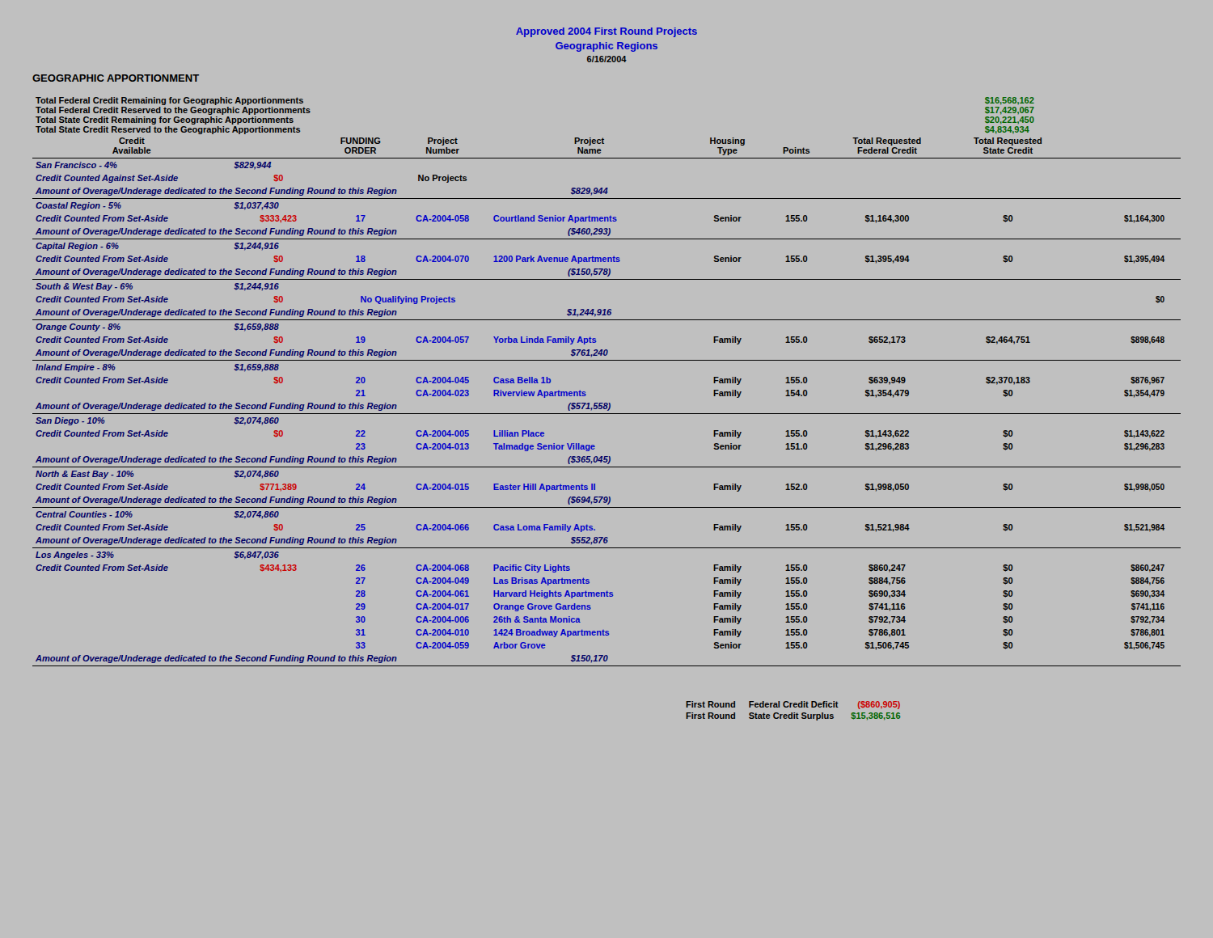Approved 2004 First Round Projects
Geographic Regions
6/16/2004
GEOGRAPHIC APPORTIONMENT
| Total Federal Credit Remaining for Geographic Apportionments | $16,568,162 |
| Total Federal Credit Reserved to the Geographic Apportionments | $17,429,067 |
| Total State Credit Remaining for Geographic Apportionments | $20,221,450 |
| Total State Credit Reserved to the Geographic Apportionments | $4,834,934 |
| Credit Available | | FUNDING ORDER | Project Number | Project Name | Housing Type | Points | Total Requested Federal Credit | Total Requested State Credit | |
| San Francisco - 4% | $829,944 | |
| Credit Counted Against Set-Aside | $0 | | No Projects | |
| Amount of Overage/Underage dedicated to the Second Funding Round to this Region | $829,944 | |
| Coastal Region - 5% | $1,037,430 | |
| Credit Counted From Set-Aside | $333,423 | 17 | CA-2004-058 | Courtland Senior Apartments | Senior | 155.0 | $1,164,300 | $0 | $1,164,300 |
| Amount of Overage/Underage dedicated to the Second Funding Round to this Region | ($460,293) | |
| Capital Region - 6% | $1,244,916 | |
| Credit Counted From Set-Aside | $0 | 18 | CA-2004-070 | 1200 Park Avenue Apartments | Senior | 155.0 | $1,395,494 | $0 | $1,395,494 |
| Amount of Overage/Underage dedicated to the Second Funding Round to this Region | ($150,578) | |
| South & West Bay - 6% | $1,244,916 | |
| Credit Counted From Set-Aside | $0 | No Qualifying Projects | | $0 |
| Amount of Overage/Underage dedicated to the Second Funding Round to this Region | $1,244,916 | |
| Orange County - 8% | $1,659,888 | |
| Credit Counted From Set-Aside | $0 | 19 | CA-2004-057 | Yorba Linda Family Apts | Family | 155.0 | $652,173 | $2,464,751 | $898,648 |
| Amount of Overage/Underage dedicated to the Second Funding Round to this Region | $761,240 | |
| Inland Empire - 8% | $1,659,888 | |
| Credit Counted From Set-Aside | $0 | 20 | CA-2004-045 | Casa Bella 1b | Family | 155.0 | $639,949 | $2,370,183 | $876,967 |
| | | 21 | CA-2004-023 | Riverview Apartments | Family | 154.0 | $1,354,479 | $0 | $1,354,479 |
| Amount of Overage/Underage dedicated to the Second Funding Round to this Region | ($571,558) | |
| San Diego - 10% | $2,074,860 | |
| Credit Counted From Set-Aside | $0 | 22 | CA-2004-005 | Lillian Place | Family | 155.0 | $1,143,622 | $0 | $1,143,622 |
| | | 23 | CA-2004-013 | Talmadge Senior Village | Senior | 151.0 | $1,296,283 | $0 | $1,296,283 |
| Amount of Overage/Underage dedicated to the Second Funding Round to this Region | ($365,045) | |
| North & East Bay - 10% | $2,074,860 | |
| Credit Counted From Set-Aside | $771,389 | 24 | CA-2004-015 | Easter Hill Apartments II | Family | 152.0 | $1,998,050 | $0 | $1,998,050 |
| Amount of Overage/Underage dedicated to the Second Funding Round to this Region | ($694,579) | |
| Central Counties - 10% | $2,074,860 | |
| Credit Counted From Set-Aside | $0 | 25 | CA-2004-066 | Casa Loma Family Apts. | Family | 155.0 | $1,521,984 | $0 | $1,521,984 |
| Amount of Overage/Underage dedicated to the Second Funding Round to this Region | $552,876 | |
| Los Angeles - 33% | $6,847,036 | |
| Credit Counted From Set-Aside | $434,133 | 26 | CA-2004-068 | Pacific City Lights | Family | 155.0 | $860,247 | $0 | $860,247 |
| | | 27 | CA-2004-049 | Las Brisas Apartments | Family | 155.0 | $884,756 | $0 | $884,756 |
| | | 28 | CA-2004-061 | Harvard Heights Apartments | Family | 155.0 | $690,334 | $0 | $690,334 |
| | | 29 | CA-2004-017 | Orange Grove Gardens | Family | 155.0 | $741,116 | $0 | $741,116 |
| | | 30 | CA-2004-006 | 26th & Santa Monica | Family | 155.0 | $792,734 | $0 | $792,734 |
| | | 31 | CA-2004-010 | 1424 Broadway Apartments | Family | 155.0 | $786,801 | $0 | $786,801 |
| | | 33 | CA-2004-059 | Arbor Grove | Senior | 155.0 | $1,506,745 | $0 | $1,506,745 |
| Amount of Overage/Underage dedicated to the Second Funding Round to this Region | $150,170 | |
| First Round | Federal Credit Deficit | ($860,905) |
| First Round | State Credit Surplus | $15,386,516 |